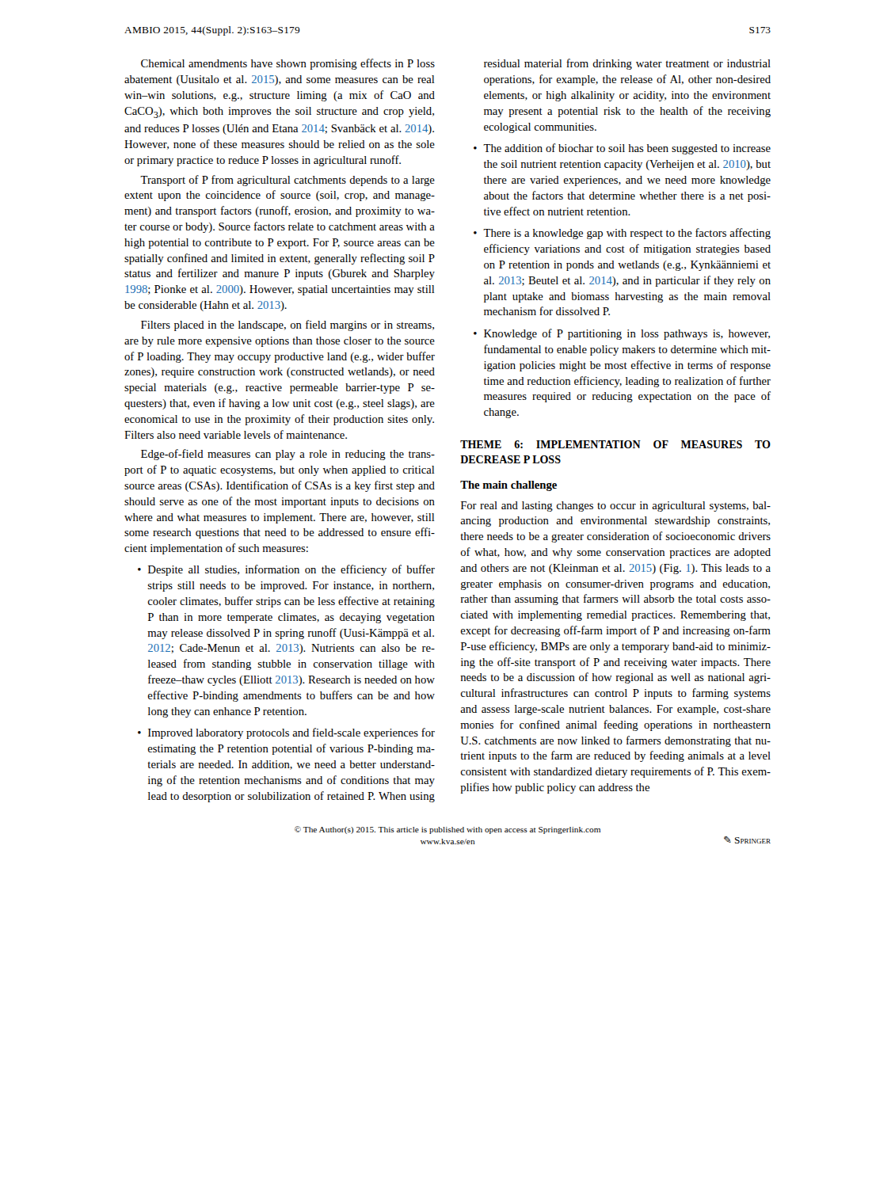AMBIO 2015, 44(Suppl. 2):S163–S179 S173
Chemical amendments have shown promising effects in P loss abatement (Uusitalo et al. 2015), and some measures can be real win–win solutions, e.g., structure liming (a mix of CaO and CaCO3), which both improves the soil structure and crop yield, and reduces P losses (Ulén and Etana 2014; Svanbäck et al. 2014). However, none of these measures should be relied on as the sole or primary practice to reduce P losses in agricultural runoff.
Transport of P from agricultural catchments depends to a large extent upon the coincidence of source (soil, crop, and management) and transport factors (runoff, erosion, and proximity to water course or body). Source factors relate to catchment areas with a high potential to contribute to P export. For P, source areas can be spatially confined and limited in extent, generally reflecting soil P status and fertilizer and manure P inputs (Gburek and Sharpley 1998; Pionke et al. 2000). However, spatial uncertainties may still be considerable (Hahn et al. 2013).
Filters placed in the landscape, on field margins or in streams, are by rule more expensive options than those closer to the source of P loading. They may occupy productive land (e.g., wider buffer zones), require construction work (constructed wetlands), or need special materials (e.g., reactive permeable barrier-type P sequesters) that, even if having a low unit cost (e.g., steel slags), are economical to use in the proximity of their production sites only. Filters also need variable levels of maintenance.
Edge-of-field measures can play a role in reducing the transport of P to aquatic ecosystems, but only when applied to critical source areas (CSAs). Identification of CSAs is a key first step and should serve as one of the most important inputs to decisions on where and what measures to implement. There are, however, still some research questions that need to be addressed to ensure efficient implementation of such measures:
Despite all studies, information on the efficiency of buffer strips still needs to be improved. For instance, in northern, cooler climates, buffer strips can be less effective at retaining P than in more temperate climates, as decaying vegetation may release dissolved P in spring runoff (Uusi-Kämppä et al. 2012; Cade-Menun et al. 2013). Nutrients can also be released from standing stubble in conservation tillage with freeze–thaw cycles (Elliott 2013). Research is needed on how effective P-binding amendments to buffers can be and how long they can enhance P retention.
Improved laboratory protocols and field-scale experiences for estimating the P retention potential of various P-binding materials are needed. In addition, we need a better understanding of the retention mechanisms and of conditions that may lead to desorption or solubilization of retained P. When using residual material from drinking water treatment or industrial operations, for example, the release of Al, other non-desired elements, or high alkalinity or acidity, into the environment may present a potential risk to the health of the receiving ecological communities.
The addition of biochar to soil has been suggested to increase the soil nutrient retention capacity (Verheijen et al. 2010), but there are varied experiences, and we need more knowledge about the factors that determine whether there is a net positive effect on nutrient retention.
There is a knowledge gap with respect to the factors affecting efficiency variations and cost of mitigation strategies based on P retention in ponds and wetlands (e.g., Kynkäänniemi et al. 2013; Beutel et al. 2014), and in particular if they rely on plant uptake and biomass harvesting as the main removal mechanism for dissolved P.
Knowledge of P partitioning in loss pathways is, however, fundamental to enable policy makers to determine which mitigation policies might be most effective in terms of response time and reduction efficiency, leading to realization of further measures required or reducing expectation on the pace of change.
Theme 6: Implementation of measures to decrease P loss
The main challenge
For real and lasting changes to occur in agricultural systems, balancing production and environmental stewardship constraints, there needs to be a greater consideration of socioeconomic drivers of what, how, and why some conservation practices are adopted and others are not (Kleinman et al. 2015) (Fig. 1). This leads to a greater emphasis on consumer-driven programs and education, rather than assuming that farmers will absorb the total costs associated with implementing remedial practices. Remembering that, except for decreasing off-farm import of P and increasing on-farm P-use efficiency, BMPs are only a temporary band-aid to minimizing the off-site transport of P and receiving water impacts. There needs to be a discussion of how regional as well as national agricultural infrastructures can control P inputs to farming systems and assess large-scale nutrient balances. For example, cost-share monies for confined animal feeding operations in northeastern U.S. catchments are now linked to farmers demonstrating that nutrient inputs to the farm are reduced by feeding animals at a level consistent with standardized dietary requirements of P. This exemplifies how public policy can address the
© The Author(s) 2015. This article is published with open access at Springerlink.com www.kva.se/en ✎Springer